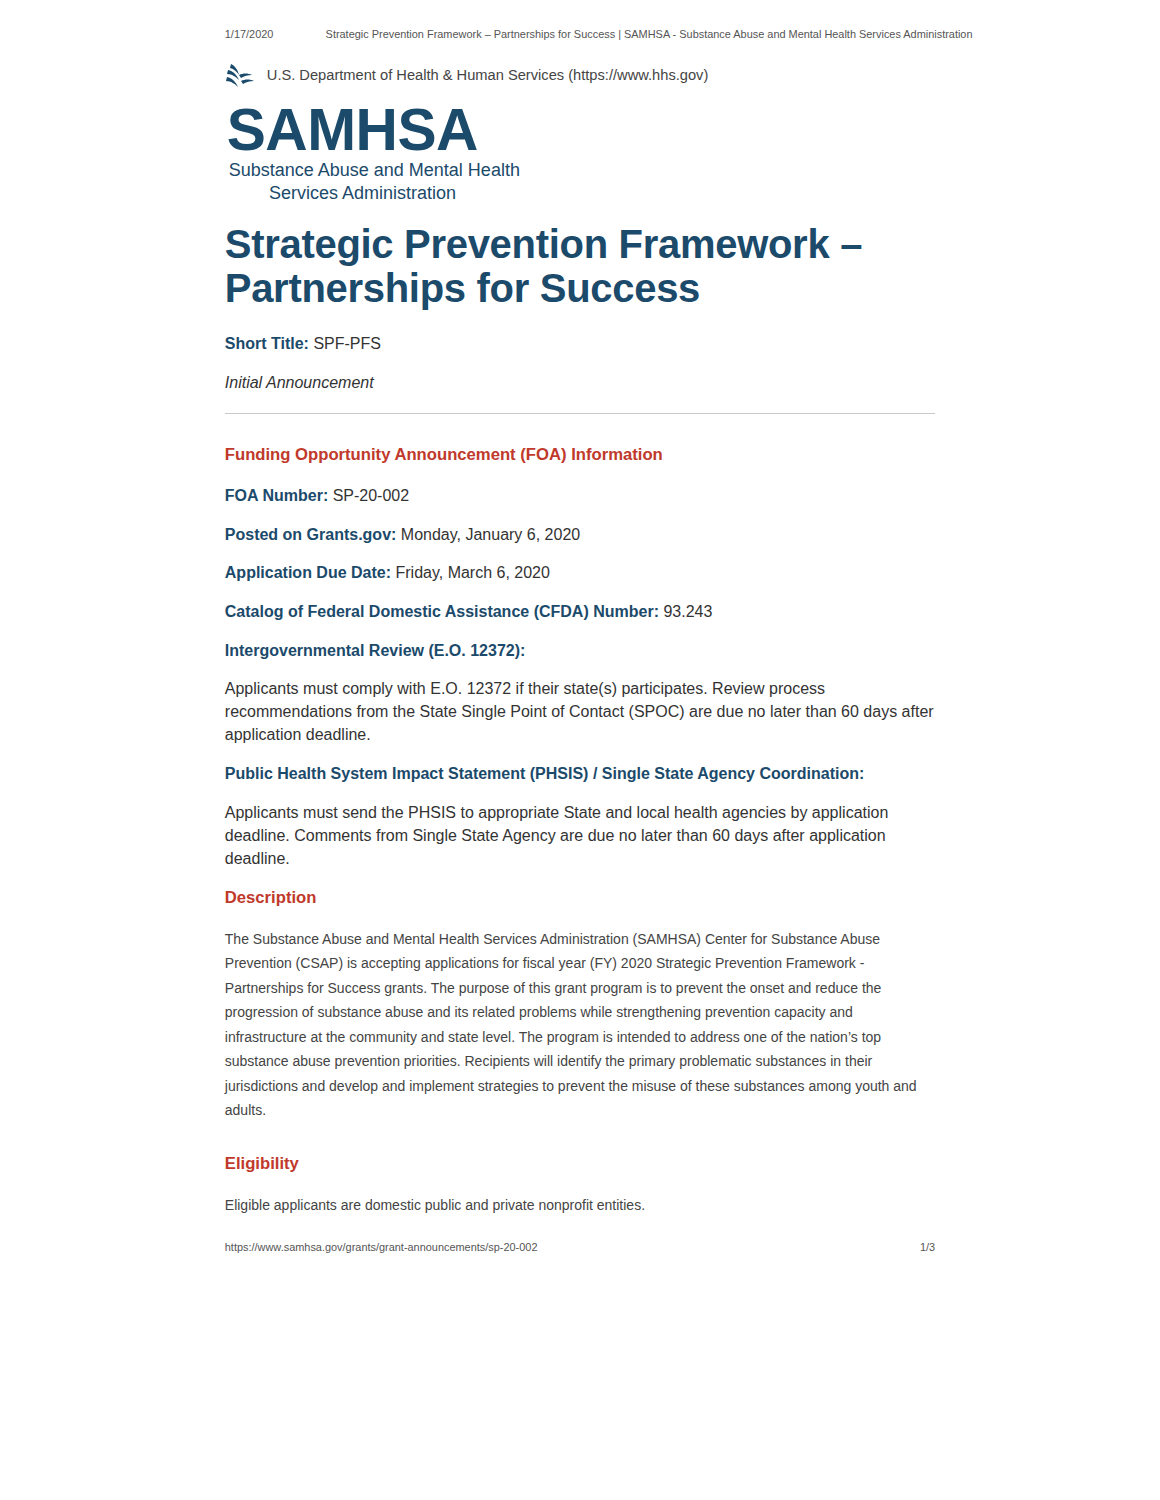1/17/2020
Strategic Prevention Framework – Partnerships for Success | SAMHSA - Substance Abuse and Mental Health Services Administration
U.S. Department of Health & Human Services (https://www.hhs.gov)
SAMHSA
Substance Abuse and Mental Health Services Administration
Strategic Prevention Framework – Partnerships for Success
Short Title: SPF-PFS
Initial Announcement
Funding Opportunity Announcement (FOA) Information
FOA Number: SP-20-002
Posted on Grants.gov: Monday, January 6, 2020
Application Due Date: Friday, March 6, 2020
Catalog of Federal Domestic Assistance (CFDA) Number: 93.243
Intergovernmental Review (E.O. 12372):
Applicants must comply with E.O. 12372 if their state(s) participates. Review process recommendations from the State Single Point of Contact (SPOC) are due no later than 60 days after application deadline.
Public Health System Impact Statement (PHSIS) / Single State Agency Coordination:
Applicants must send the PHSIS to appropriate State and local health agencies by application deadline. Comments from Single State Agency are due no later than 60 days after application deadline.
Description
The Substance Abuse and Mental Health Services Administration (SAMHSA) Center for Substance Abuse Prevention (CSAP) is accepting applications for fiscal year (FY) 2020 Strategic Prevention Framework - Partnerships for Success grants. The purpose of this grant program is to prevent the onset and reduce the progression of substance abuse and its related problems while strengthening prevention capacity and infrastructure at the community and state level. The program is intended to address one of the nation’s top substance abuse prevention priorities. Recipients will identify the primary problematic substances in their jurisdictions and develop and implement strategies to prevent the misuse of these substances among youth and adults.
Eligibility
Eligible applicants are domestic public and private nonprofit entities.
https://www.samhsa.gov/grants/grant-announcements/sp-20-002
1/3